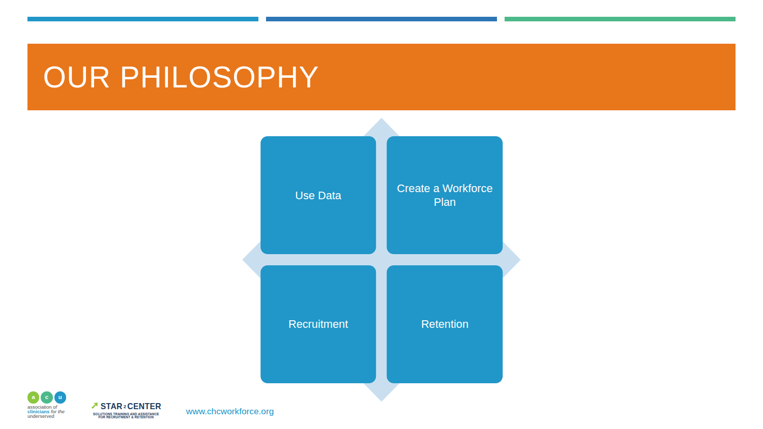Our Philosophy
Use Data
Create a Workforce Plan
Recruitment
Retention
acu
association of
clinicians for the
underserved
➚STAR2CENTER
SOLUTIONS TRAINING AND ASSISTANCE
FOR RECRUITMENT & RETENTION
www.chcworkforce.org